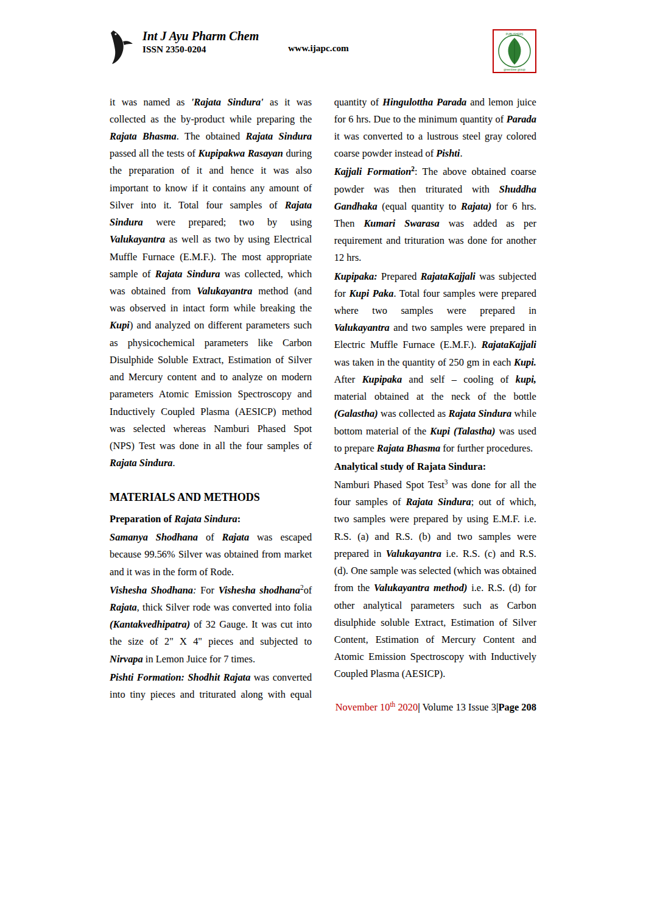Int J Ayu Pharm Chem
ISSN 2350-0204
www.ijapc.com
greentree group PUBLISHERS
it was named as 'Rajata Sindura' as it was collected as the by-product while preparing the Rajata Bhasma. The obtained Rajata Sindura passed all the tests of Kupipakwa Rasayan during the preparation of it and hence it was also important to know if it contains any amount of Silver into it. Total four samples of Rajata Sindura were prepared; two by using Valukayantra as well as two by using Electrical Muffle Furnace (E.M.F.). The most appropriate sample of Rajata Sindura was collected, which was obtained from Valukayantra method (and was observed in intact form while breaking the Kupi) and analyzed on different parameters such as physicochemical parameters like Carbon Disulphide Soluble Extract, Estimation of Silver and Mercury content and to analyze on modern parameters Atomic Emission Spectroscopy and Inductively Coupled Plasma (AESICP) method was selected whereas Namburi Phased Spot (NPS) Test was done in all the four samples of Rajata Sindura.
MATERIALS AND METHODS
Preparation of Rajata Sindura:
Samanya Shodhana of Rajata was escaped because 99.56% Silver was obtained from market and it was in the form of Rode.
Vishesha Shodhana: For Vishesha shodhana2of Rajata, thick Silver rode was converted into folia (Kantakvedhipatra) of 32 Gauge. It was cut into the size of 2" X 4" pieces and subjected to Nirvapa in Lemon Juice for 7 times.
Pishti Formation: Shodhit Rajata was converted into tiny pieces and triturated along with equal quantity of Hingulottha Parada and lemon juice for 6 hrs. Due to the minimum quantity of Parada it was converted to a lustrous steel gray colored coarse powder instead of Pishti.
Kajjali Formation2: The above obtained coarse powder was then triturated with Shuddha Gandhaka (equal quantity to Rajata) for 6 hrs. Then Kumari Swarasa was added as per requirement and trituration was done for another 12 hrs.
Kupipaka: Prepared RajataKajjali was subjected for Kupi Paka. Total four samples were prepared where two samples were prepared in Valukayantra and two samples were prepared in Electric Muffle Furnace (E.M.F.). RajataKajjali was taken in the quantity of 250 gm in each Kupi. After Kupipaka and self – cooling of kupi, material obtained at the neck of the bottle (Galastha) was collected as Rajata Sindura while bottom material of the Kupi (Talastha) was used to prepare Rajata Bhasma for further procedures.
Analytical study of Rajata Sindura:
Namburi Phased Spot Test3 was done for all the four samples of Rajata Sindura; out of which, two samples were prepared by using E.M.F. i.e. R.S. (a) and R.S. (b) and two samples were prepared in Valukayantra i.e. R.S. (c) and R.S. (d). One sample was selected (which was obtained from the Valukayantra method) i.e. R.S. (d) for other analytical parameters such as Carbon disulphide soluble Extract, Estimation of Silver Content, Estimation of Mercury Content and Atomic Emission Spectroscopy with Inductively Coupled Plasma (AESICP).
November 10th 2020| Volume 13 Issue 3|Page 208